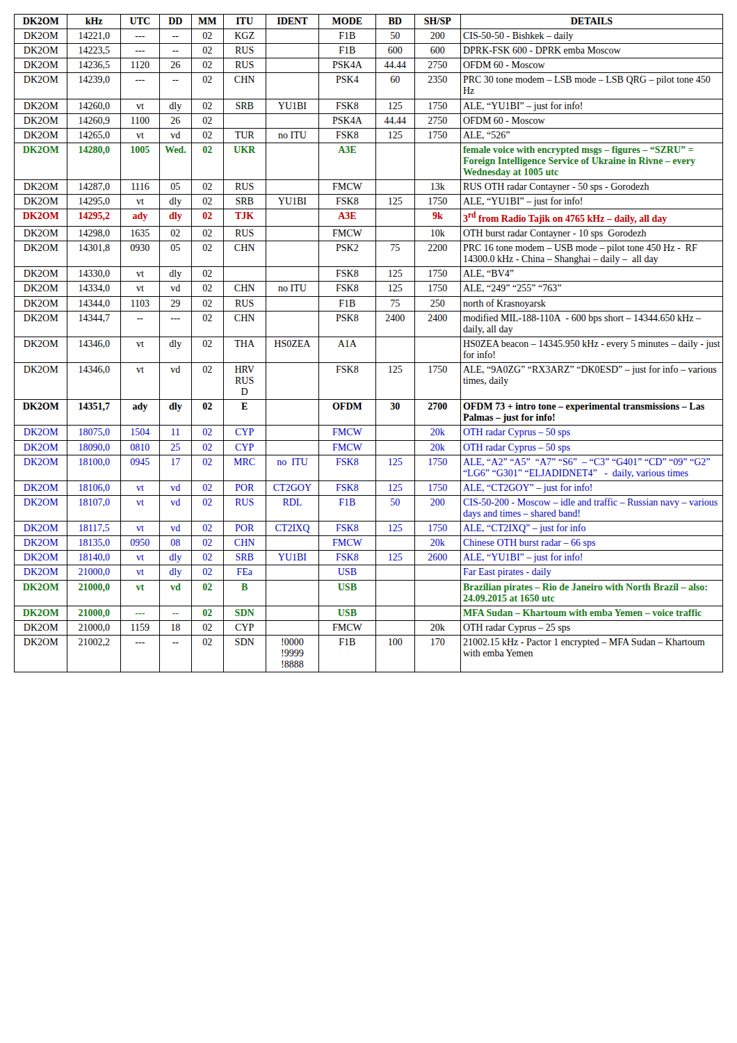| DK2OM | kHz | UTC | DD | MM | ITU | IDENT | MODE | BD | SH/SP | DETAILS |
| --- | --- | --- | --- | --- | --- | --- | --- | --- | --- | --- |
| DK2OM | 14221,0 | --- | -- | 02 | KGZ | | F1B | 50 | 200 | CIS-50-50 - Bishkek – daily |
| DK2OM | 14223,5 | --- | -- | 02 | RUS | | F1B | 600 | 600 | DPRK-FSK 600 - DPRK emba Moscow |
| DK2OM | 14236,5 | 1120 | 26 | 02 | RUS | | PSK4A | 44.44 | 2750 | OFDM 60 - Moscow |
| DK2OM | 14239,0 | --- | -- | 02 | CHN | | PSK4 | 60 | 2350 | PRC 30 tone modem – LSB mode – LSB QRG – pilot tone 450 Hz |
| DK2OM | 14260,0 | vt | dly | 02 | SRB | YU1BI | FSK8 | 125 | 1750 | ALE, “YU1BI” – just for info! |
| DK2OM | 14260,9 | 1100 | 26 | 02 | | | PSK4A | 44.44 | 2750 | OFDM 60 - Moscow |
| DK2OM | 14265,0 | vt | vd | 02 | TUR | no ITU | FSK8 | 125 | 1750 | ALE, “526” |
| DK2OM | 14280,0 | 1005 | Wed. | 02 | UKR | | A3E | | | female voice with encrypted msgs – figures – “SZRU” = Foreign Intelligence Service of Ukraine in Rivne – every Wednesday at 1005 utc |
| DK2OM | 14287,0 | 1116 | 05 | 02 | RUS | | FMCW | | 13k | RUS OTH radar Contayner - 50 sps - Gorodezh |
| DK2OM | 14295,0 | vt | dly | 02 | SRB | YU1BI | FSK8 | 125 | 1750 | ALE, “YU1BI” – just for info! |
| DK2OM | 14295,2 | ady | dly | 02 | TJK | | A3E | | 9k | 3 rd from Radio Tajik on 4765 kHz – daily, all day |
| DK2OM | 14298,0 | 1635 | 02 | 02 | RUS | | FMCW | | 10k | OTH burst radar Contayner - 10 sps Gorodezh |
| DK2OM | 14301,8 | 0930 | 05 | 02 | CHN | | PSK2 | 75 | 2200 | PRC 16 tone modem – USB mode – pilot tone 450 Hz - RF 14300.0 kHz - China – Shanghai – daily – all day |
| DK2OM | 14330,0 | vt | dly | 02 | | | FSK8 | 125 | 1750 | ALE, “BV4” |
| DK2OM | 14334,0 | vt | vd | 02 | CHN | no ITU | FSK8 | 125 | 1750 | ALE, “249” “255” “763” |
| DK2OM | 14344,0 | 1103 | 29 | 02 | RUS | | F1B | 75 | 250 | north of Krasnoyarsk |
| DK2OM | 14344,7 | -- | --- | 02 | CHN | | PSK8 | 2400 | 2400 | modified MIL-188-110A - 600 bps short – 14344.650 kHz – daily, all day |
| DK2OM | 14346,0 | vt | dly | 02 | THA | HS0ZEA | A1A | | | HS0ZEA beacon – 14345.950 kHz - every 5 minutes – daily - just for info! |
| DK2OM | 14346,0 | vt | vd | 02 | HRV RUS D | | FSK8 | 125 | 1750 | ALE, “9A0ZG” “RX3ARZ” “DK0ESD” – just for info – various times, daily |
| DK2OM | 14351,7 | ady | dly | 02 | E | | OFDM | 30 | 2700 | OFDM 73 + intro tone – experimental transmissions – Las Palmas – just for info! |
| DK2OM | 18075,0 | 1504 | 11 | 02 | CYP | | FMCW | | 20k | OTH radar Cyprus – 50 sps |
| DK2OM | 18090,0 | 0810 | 25 | 02 | CYP | | FMCW | | 20k | OTH radar Cyprus – 50 sps |
| DK2OM | 18100,0 | 0945 | 17 | 02 | MRC | no ITU | FSK8 | 125 | 1750 | ALE, “A2” “A5” “A7” “S6” – “C3” “G401” “CD” “09” “G2” “LG6” “G301” “ELJADIDNET4” - daily, various times |
| DK2OM | 18106,0 | vt | vd | 02 | POR | CT2GOY | FSK8 | 125 | 1750 | ALE, “CT2GOY” – just for info! |
| DK2OM | 18107,0 | vt | vd | 02 | RUS | RDL | F1B | 50 | 200 | CIS-50-200 - Moscow – idle and traffic – Russian navy – various days and times – shared band! |
| DK2OM | 18117,5 | vt | vd | 02 | POR | CT2IXQ | FSK8 | 125 | 1750 | ALE, “CT2IXQ” – just for info |
| DK2OM | 18135,0 | 0950 | 08 | 02 | CHN | | FMCW | | 20k | Chinese OTH burst radar – 66 sps |
| DK2OM | 18140,0 | vt | dly | 02 | SRB | YU1BI | FSK8 | 125 | 2600 | ALE, “YU1BI” – just for info! |
| DK2OM | 21000,0 | vt | dly | 02 | FEa | | USB | | | Far East pirates - daily |
| DK2OM | 21000,0 | vt | vd | 02 | B | | USB | | | Brazilian pirates – Rio de Janeiro with North Brazil – also: 24.09.2015 at 1650 utc |
| DK2OM | 21000,0 | --- | -- | 02 | SDN | | USB | | | MFA Sudan – Khartoum with emba Yemen – voice traffic |
| DK2OM | 21000,0 | 1159 | 18 | 02 | CYP | | FMCW | | 20k | OTH radar Cyprus – 25 sps |
| DK2OM | 21002,2 | --- | -- | 02 | SDN | !0000 !9999 !8888 | F1B | 100 | 170 | 21002.15 kHz - Pactor 1 encrypted – MFA Sudan – Khartoum with emba Yemen |